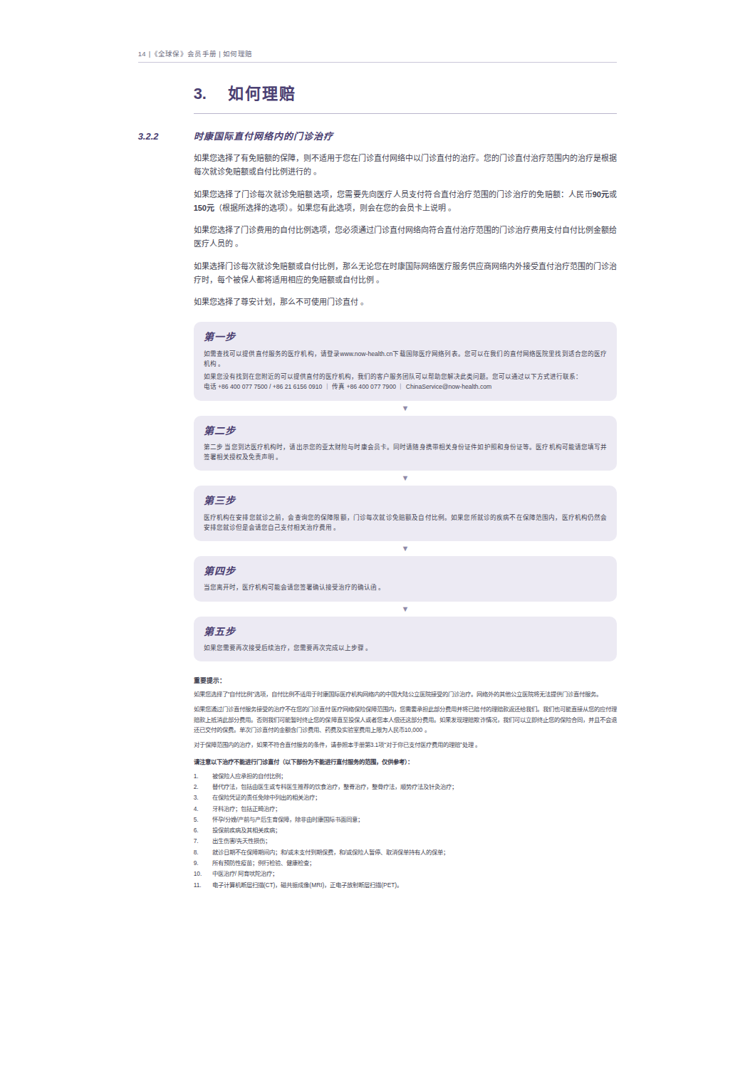14|《全球保》会员手册 | 如何理赔
3.
如何理赔
3.2.2
时康国际直付网络内的门诊治疗
如果您选择了有免赔额的保障，则不适用于您在门诊直付网络中以门诊直付的治疗。您的门诊直付治疗范围内的治疗是根据每次就诊免赔额或自付比例进行的 。
如果您选择了门诊每次就诊免赔额选项，您需要先向医疗人员支付符合直付治疗范围的门诊治疗的免赔额：人民币90元或150元（根据所选择的选项）。如果您有此选项，则会在您的会员卡上说明 。
如果您选择了门诊费用的自付比例选项，您必须通过门诊直付网络向符合直付治疗范围的门诊治疗费用支付自付比例金额给医疗人员的 。
如果选择门诊每次就诊免赔额或自付比例，那么无论您在时康国际网络医疗服务供应商网络内外接受直付治疗范围的门诊治疗时，每个被保人都将适用相应的免赔额或自付比例 。
如果您选择了尊安计划，那么不可使用门诊直付 。
第一步
如需查找可以提供直付服务的医疗机构，请登录www.now-health.cn下载国际医疗网络列表。您可以在我们的直付网络医院里找到适合您的医疗机构 。
如果您没有找到在您附近的可以提供直付的医疗机构，我们的客户服务团队可以帮助您解决此类问题。您可以通过以下方式进行联系：
电话 +86 400 077 7500 / +86 21 6156 0910 ｜ 传真 +86 400 077 7900 ｜ ChinaService@now-health.com
▼
第二步
第二步 当您到达医疗机构时，请出示您的亚太财险与时康会员卡。同时请随身携带相关身份证件如护照和身份证等。医疗机构可能请您填写并签署相关授权及免责声明 。
▼
第三步
医疗机构在安排您就诊之前，会查询您的保障限额，门诊每次就诊免赔额及自付比例。如果您所就诊的疾病不在保障范围内，医疗机构仍然会安排您就诊但是会请您自己支付相关治疗费用 。
▼
第四步
当您离开时，医疗机构可能会请您签署确认接受治疗的确认函 。
▼
第五步
如果您需要再次接受后续治疗，您需要再次完成以上步骤 。
重要提示：
如果您选择了“自付比例”选项，自付比例不适用于时康国际医疗机构网络内的中国大陆公立医院接受的门诊治疗。网络外的其他公立医院将无法提供门诊直付服务。
如果您通过门诊直付服务接受的治疗不在您的门诊直付医疗网络保险保障范围内，您需要承担此部分费用并将已赔付的理赔款返还给我们。我们也可能直接从您的应付理赔款上抵消此部分费用。否则我们可能暂时终止您的保障直至投保人或者您本人偿还这部分费用。如果发现理赔欺诈情况，我们可以立即终止您的保险合同，并且不会退还已交付的保费。单次门诊直付的金额含门诊费用、药费及实验室费用上限为人民币10,000 。
对于保障范围内的治疗，如果不符合直付服务的条件，请参照本手册第3.1项“对于你已支付医疗费用的理赔”处理 。
请注意以下治疗不能进行门诊直付（以下部份为不能进行直付服务的范围，仅供参考）：
被保险人应承担的自付比例；
替代疗法，包括由医生或专科医生推荐的饮食治疗，整脊治疗，整骨疗法，顺势疗法及针灸治疗；
在保险凭证的责任免除中列出的相关治疗；
牙科治疗；包括正畸治疗；
怀孕/分娩/产前与产后生育保障，除非由时康国际书面同意；
投保前疾病及其相关疾病；
出生伤害/先天性损伤；
就诊日期不在保障期间内；和/或未支付到期保费，和/或保险人暂停、取消保单持有人的保单；
所有预防性疫苗；例行检验、健康检查；
中医治疗/ 阿育吠陀治疗；
电子计算机断层扫描(CT)，磁共振成像(MRI)，正电子放射断层扫描(PET)。